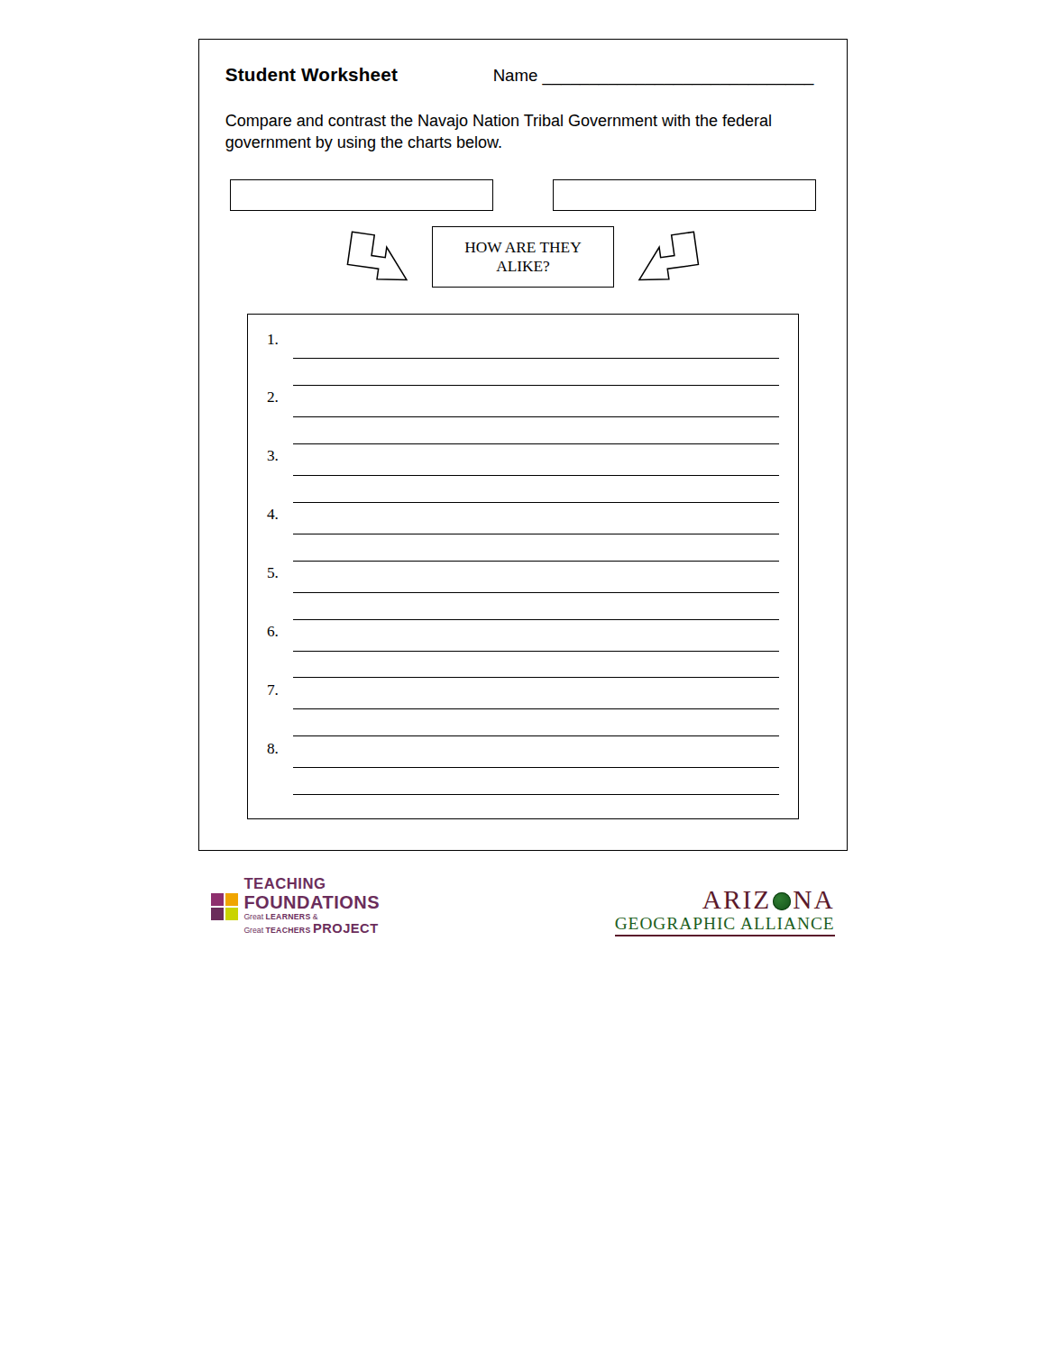Student Worksheet
Name _____________________________
Compare and contrast the Navajo Nation Tribal Government with the federal government by using the charts below.
HOW ARE THEY ALIKE?
TEACHING
FOUNDATIONS
Great LEARNERS &
Great TEACHERS PROJECT
ARIZ NA
GEOGRAPHIC ALLIANCE